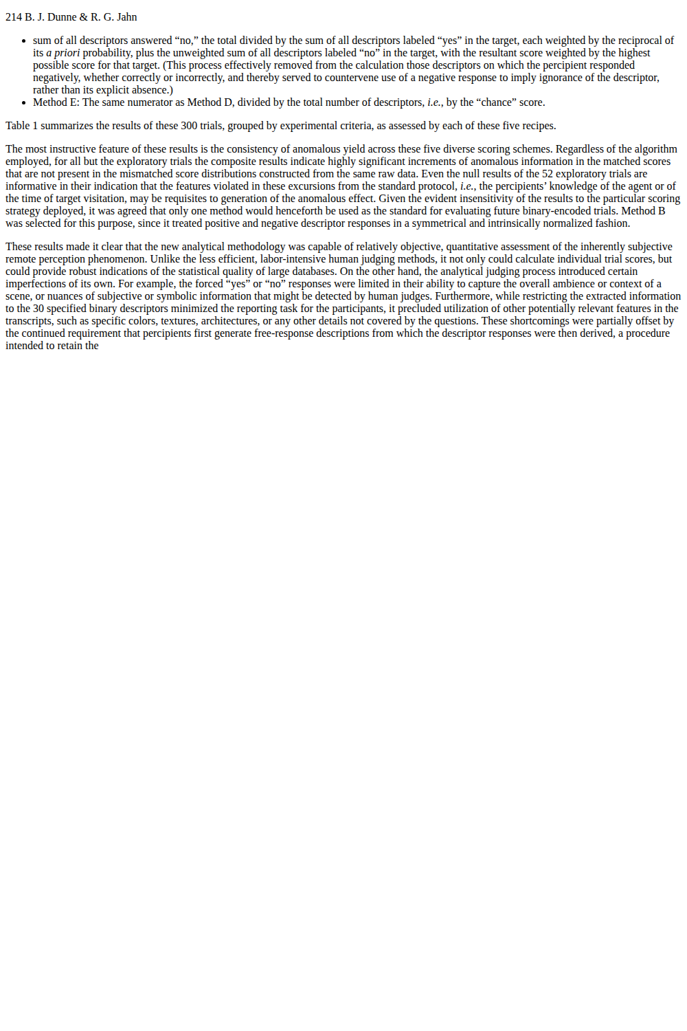214 B. J. Dunne & R. G. Jahn
sum of all descriptors answered “no,” the total divided by the sum of all descriptors labeled “yes” in the target, each weighted by the reciprocal of its a priori probability, plus the unweighted sum of all descriptors labeled “no” in the target, with the resultant score weighted by the highest possible score for that target. (This process effectively removed from the calculation those descriptors on which the percipient responded negatively, whether correctly or incorrectly, and thereby served to countervene use of a negative response to imply ignorance of the descriptor, rather than its explicit absence.)
Method E: The same numerator as Method D, divided by the total number of descriptors, i.e., by the “chance” score.
Table 1 summarizes the results of these 300 trials, grouped by experimental criteria, as assessed by each of these five recipes.
The most instructive feature of these results is the consistency of anomalous yield across these five diverse scoring schemes. Regardless of the algorithm employed, for all but the exploratory trials the composite results indicate highly significant increments of anomalous information in the matched scores that are not present in the mismatched score distributions constructed from the same raw data. Even the null results of the 52 exploratory trials are informative in their indication that the features violated in these excursions from the standard protocol, i.e., the percipients’ knowledge of the agent or of the time of target visitation, may be requisites to generation of the anomalous effect. Given the evident insensitivity of the results to the particular scoring strategy deployed, it was agreed that only one method would henceforth be used as the standard for evaluating future binary-encoded trials. Method B was selected for this purpose, since it treated positive and negative descriptor responses in a symmetrical and intrinsically normalized fashion.
These results made it clear that the new analytical methodology was capable of relatively objective, quantitative assessment of the inherently subjective remote perception phenomenon. Unlike the less efficient, labor-intensive human judging methods, it not only could calculate individual trial scores, but could provide robust indications of the statistical quality of large databases. On the other hand, the analytical judging process introduced certain imperfections of its own. For example, the forced “yes” or “no” responses were limited in their ability to capture the overall ambience or context of a scene, or nuances of subjective or symbolic information that might be detected by human judges. Furthermore, while restricting the extracted information to the 30 specified binary descriptors minimized the reporting task for the participants, it precluded utilization of other potentially relevant features in the transcripts, such as specific colors, textures, architectures, or any other details not covered by the questions. These shortcomings were partially offset by the continued requirement that percipients first generate free-response descriptions from which the descriptor responses were then derived, a procedure intended to retain the